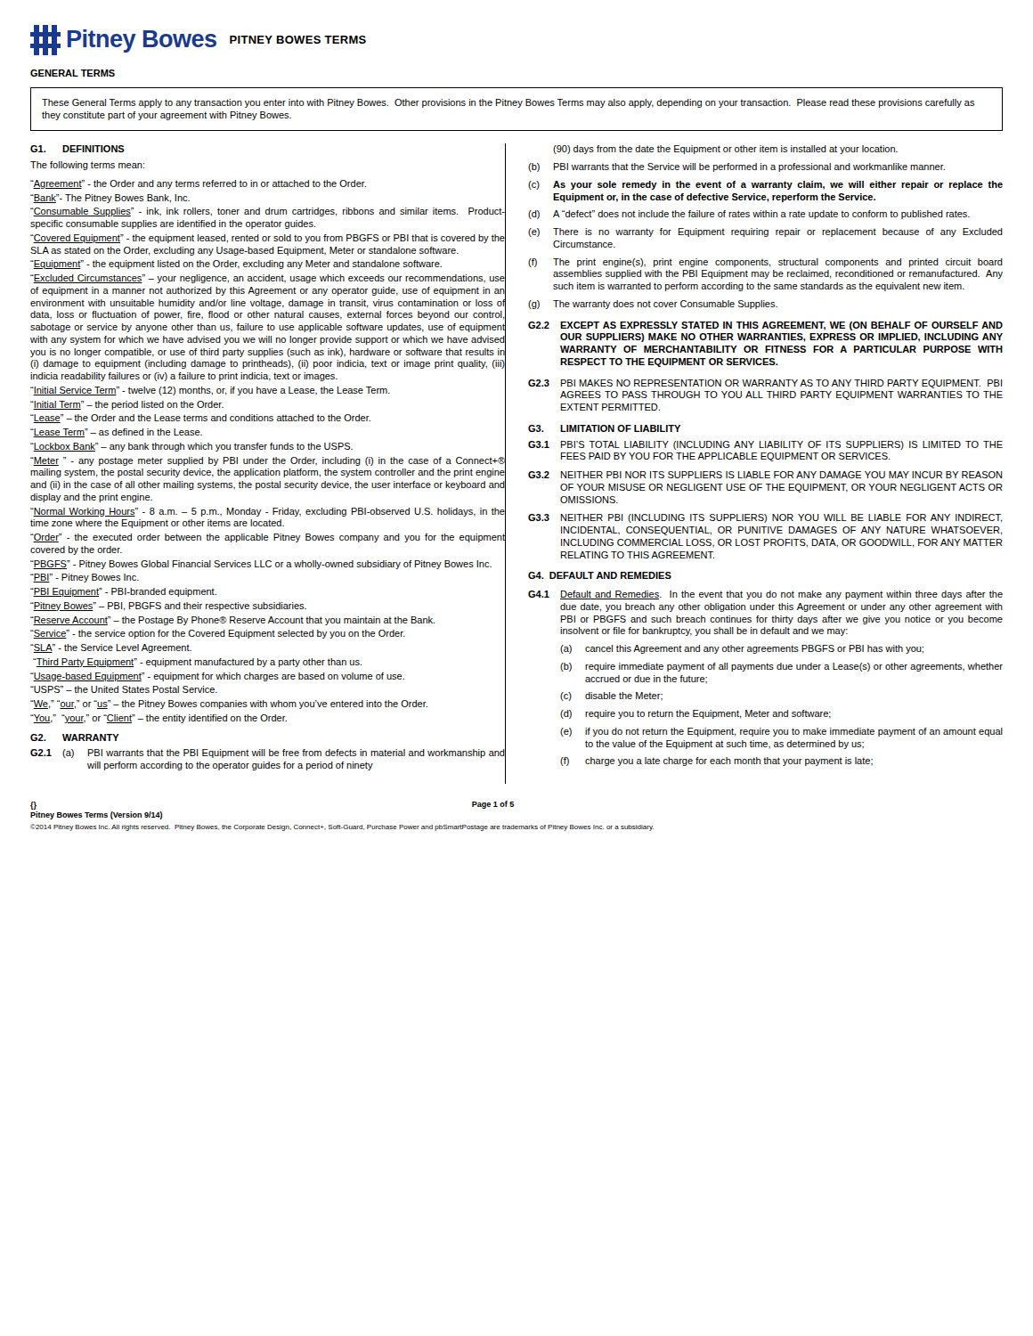Pitney Bowes
PITNEY BOWES TERMS
GENERAL TERMS
These General Terms apply to any transaction you enter into with Pitney Bowes. Other provisions in the Pitney Bowes Terms may also apply, depending on your transaction. Please read these provisions carefully as they constitute part of your agreement with Pitney Bowes.
G1. DEFINITIONS
The following terms mean:
“Agreement” - the Order and any terms referred to in or attached to the Order.
“Bank”- The Pitney Bowes Bank, Inc.
“Consumable Supplies” - ink, ink rollers, toner and drum cartridges, ribbons and similar items. Product-specific consumable supplies are identified in the operator guides.
“Covered Equipment” - the equipment leased, rented or sold to you from PBGFS or PBI that is covered by the SLA as stated on the Order, excluding any Usage-based Equipment, Meter or standalone software.
“Equipment” - the equipment listed on the Order, excluding any Meter and standalone software.
“Excluded Circumstances” – your negligence, an accident, usage which exceeds our recommendations, use of equipment in a manner not authorized by this Agreement or any operator guide, use of equipment in an environment with unsuitable humidity and/or line voltage, damage in transit, virus contamination or loss of data, loss or fluctuation of power, fire, flood or other natural causes, external forces beyond our control, sabotage or service by anyone other than us, failure to use applicable software updates, use of equipment with any system for which we have advised you we will no longer provide support or which we have advised you is no longer compatible, or use of third party supplies (such as ink), hardware or software that results in (i) damage to equipment (including damage to printheads), (ii) poor indicia, text or image print quality, (iii) indicia readability failures or (iv) a failure to print indicia, text or images.
“Initial Service Term” - twelve (12) months, or, if you have a Lease, the Lease Term.
“Initial Term” – the period listed on the Order.
“Lease” – the Order and the Lease terms and conditions attached to the Order.
“Lease Term” – as defined in the Lease.
“Lockbox Bank” – any bank through which you transfer funds to the USPS.
“Meter ” - any postage meter supplied by PBI under the Order, including (i) in the case of a Connect+® mailing system, the postal security device, the application platform, the system controller and the print engine and (ii) in the case of all other mailing systems, the postal security device, the user interface or keyboard and display and the print engine.
“Normal Working Hours” - 8 a.m. – 5 p.m., Monday - Friday, excluding PBI-observed U.S. holidays, in the time zone where the Equipment or other items are located.
“Order” - the executed order between the applicable Pitney Bowes company and you for the equipment covered by the order.
“PBGFS” - Pitney Bowes Global Financial Services LLC or a wholly-owned subsidiary of Pitney Bowes Inc.
“PBI” - Pitney Bowes Inc.
“PBI Equipment” - PBI-branded equipment.
“Pitney Bowes” – PBI, PBGFS and their respective subsidiaries.
“Reserve Account” – the Postage By Phone® Reserve Account that you maintain at the Bank.
“Service” - the service option for the Covered Equipment selected by you on the Order.
“SLA” - the Service Level Agreement.
“Third Party Equipment” - equipment manufactured by a party other than us.
“Usage-based Equipment” - equipment for which charges are based on volume of use.
“USPS” – the United States Postal Service.
“We,” “our,” or “us” – the Pitney Bowes companies with whom you’ve entered into the Order.
“You,” “your,” or “Client” – the entity identified on the Order.
G2. WARRANTY
G2.1
(a) PBI warrants that the PBI Equipment will be free from defects in material and workmanship and will perform according to the operator guides for a period of ninety
(90) days from the date the Equipment or other item is installed at your location.
(b) PBI warrants that the Service will be performed in a professional and workmanlike manner.
(c) As your sole remedy in the event of a warranty claim, we will either repair or replace the Equipment or, in the case of defective Service, reperform the Service.
(d) A “defect” does not include the failure of rates within a rate update to conform to published rates.
(e) There is no warranty for Equipment requiring repair or replacement because of any Excluded Circumstance.
(f) The print engine(s), print engine components, structural components and printed circuit board assemblies supplied with the PBI Equipment may be reclaimed, reconditioned or remanufactured. Any such item is warranted to perform according to the same standards as the equivalent new item.
(g) The warranty does not cover Consumable Supplies.
G2.2 EXCEPT AS EXPRESSLY STATED IN THIS AGREEMENT, WE (ON BEHALF OF OURSELF AND OUR SUPPLIERS) MAKE NO OTHER WARRANTIES, EXPRESS OR IMPLIED, INCLUDING ANY WARRANTY OF MERCHANTABILITY OR FITNESS FOR A PARTICULAR PURPOSE WITH RESPECT TO THE EQUIPMENT OR SERVICES.
G2.3 PBI MAKES NO REPRESENTATION OR WARRANTY AS TO ANY THIRD PARTY EQUIPMENT. PBI AGREES TO PASS THROUGH TO YOU ALL THIRD PARTY EQUIPMENT WARRANTIES TO THE EXTENT PERMITTED.
G3. LIMITATION OF LIABILITY
G3.1 PBI’S TOTAL LIABILITY (INCLUDING ANY LIABILITY OF ITS SUPPLIERS) IS LIMITED TO THE FEES PAID BY YOU FOR THE APPLICABLE EQUIPMENT OR SERVICES.
G3.2 NEITHER PBI NOR ITS SUPPLIERS IS LIABLE FOR ANY DAMAGE YOU MAY INCUR BY REASON OF YOUR MISUSE OR NEGLIGENT USE OF THE EQUIPMENT, OR YOUR NEGLIGENT ACTS OR OMISSIONS.
G3.3 NEITHER PBI (INCLUDING ITS SUPPLIERS) NOR YOU WILL BE LIABLE FOR ANY INDIRECT, INCIDENTAL, CONSEQUENTIAL, OR PUNITIVE DAMAGES OF ANY NATURE WHATSOEVER, INCLUDING COMMERCIAL LOSS, OR LOST PROFITS, DATA, OR GOODWILL, FOR ANY MATTER RELATING TO THIS AGREEMENT.
G4. DEFAULT AND REMEDIES
G4.1 Default and Remedies. In the event that you do not make any payment within three days after the due date, you breach any other obligation under this Agreement or under any other agreement with PBI or PBGFS and such breach continues for thirty days after we give you notice or you become insolvent or file for bankruptcy, you shall be in default and we may:
(a) cancel this Agreement and any other agreements PBGFS or PBI has with you;
(b) require immediate payment of all payments due under a Lease(s) or other agreements, whether accrued or due in the future;
(c) disable the Meter;
(d) require you to return the Equipment, Meter and software;
(e) if you do not return the Equipment, require you to make immediate payment of an amount equal to the value of the Equipment at such time, as determined by us;
(f) charge you a late charge for each month that your payment is late;
{}
Page 1 of 5
Pitney Bowes Terms (Version 9/14)
©2014 Pitney Bowes Inc. All rights reserved. Pitney Bowes, the Corporate Design, Connect+, Soft-Guard, Purchase Power and pbSmartPostage are trademarks of Pitney Bowes Inc. or a subsidiary.